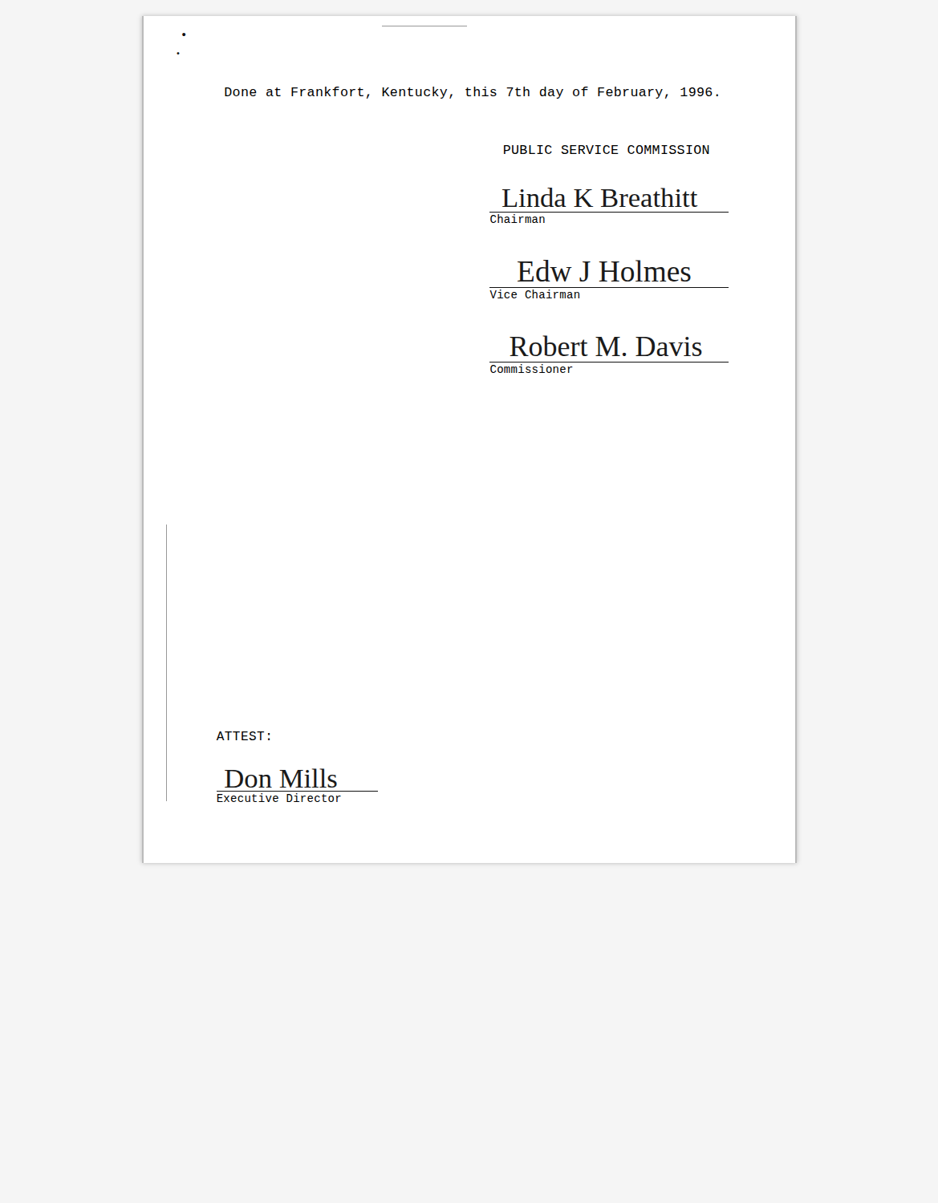• •
Done at Frankfort, Kentucky, this 7th day of February, 1996.
PUBLIC SERVICE COMMISSION
Linda K Breathitt
Chairman
Edw J Holmes
Vice Chairman
Robert M. Davis
Commissioner
ATTEST:
Don Mills
Executive Director